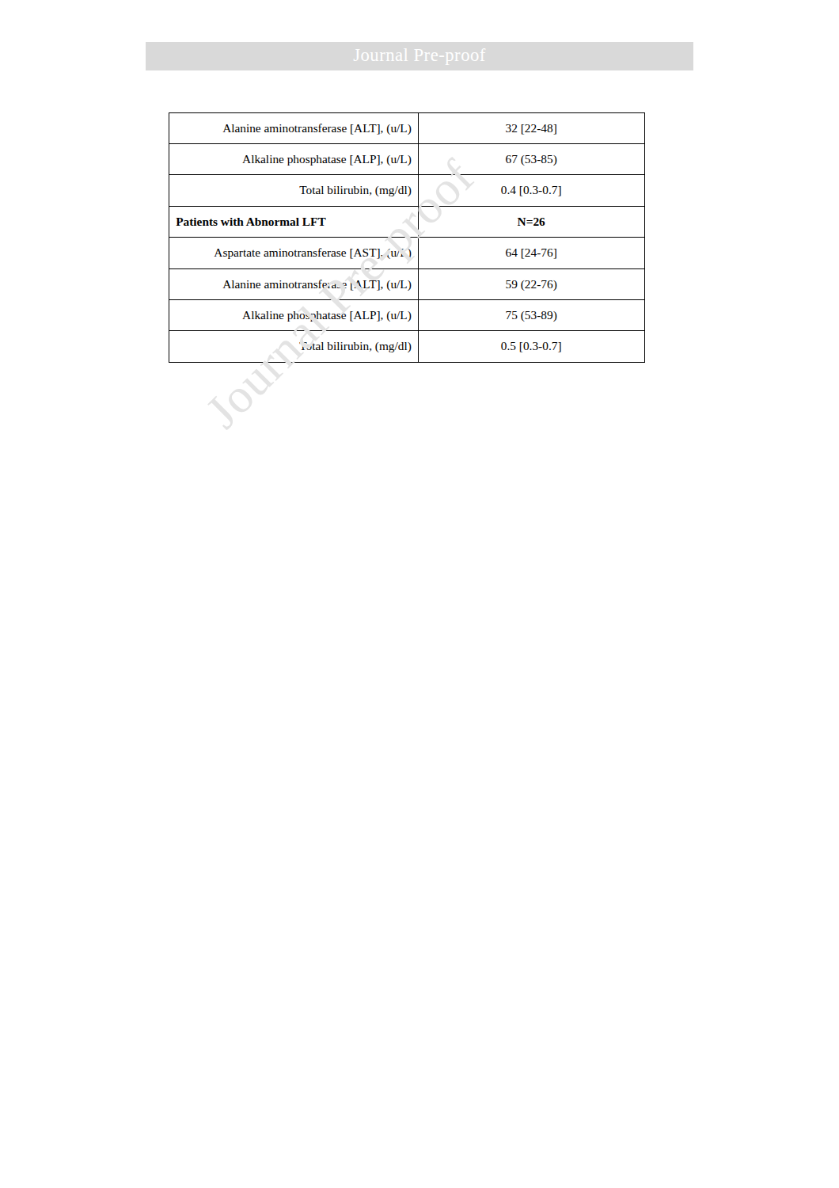Journal Pre-proof
| Alanine aminotransferase [ALT], (u/L) | 32 [22-48] |
| Alkaline phosphatase [ALP], (u/L) | 67 (53-85) |
| Total bilirubin, (mg/dl) | 0.4 [0.3-0.7] |
| Patients with Abnormal LFT | N=26 |
| Aspartate aminotransferase [AST], (u/L) | 64 [24-76] |
| Alanine aminotransferase [ALT], (u/L) | 59 (22-76) |
| Alkaline phosphatase [ALP], (u/L) | 75 (53-89) |
| Total bilirubin, (mg/dl) | 0.5 [0.3-0.7] |
Journal Pre-proof